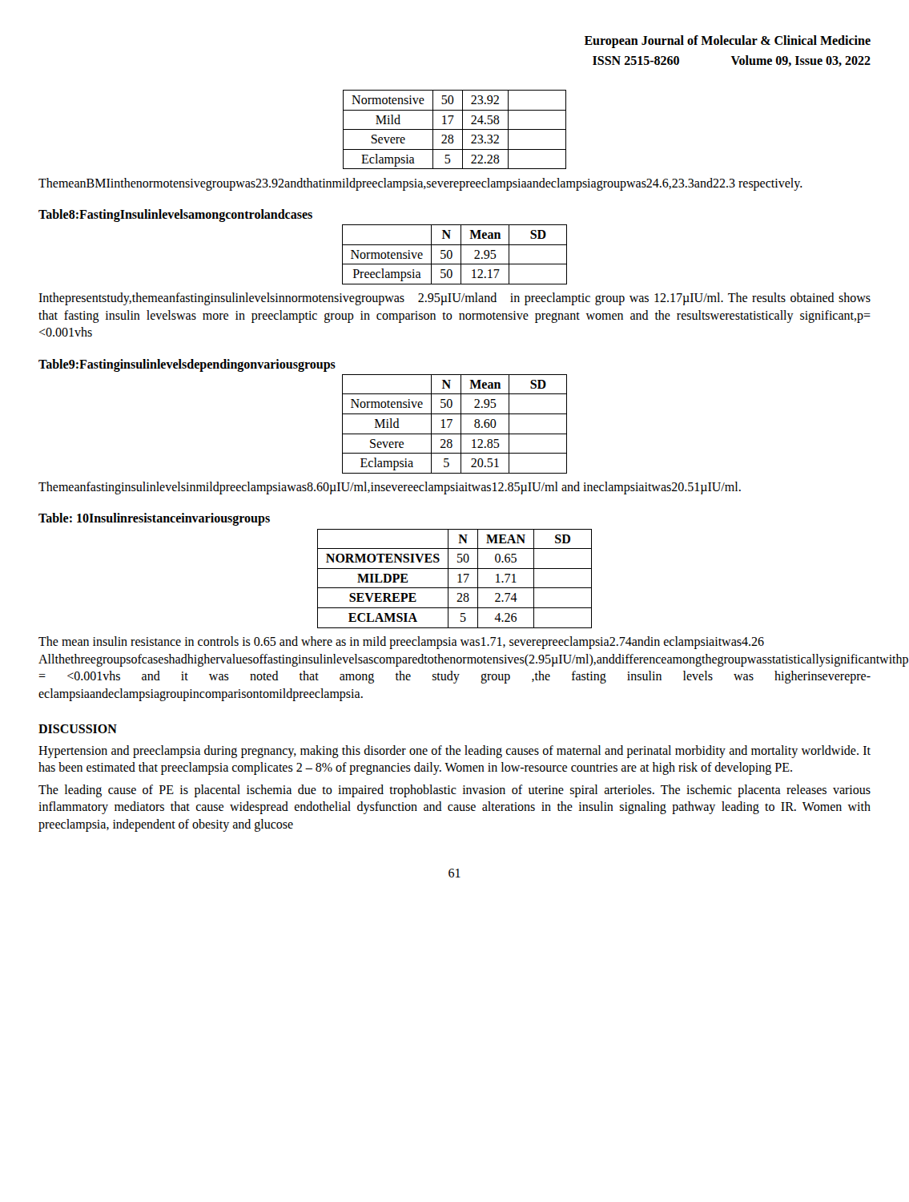European Journal of Molecular & Clinical Medicine
ISSN 2515-8260 Volume 09, Issue 03, 2022
| Normotensive | 50 | 23.92 | |
| Mild | 17 | 24.58 | |
| Severe | 28 | 23.32 | |
| Eclampsia | 5 | 22.28 | |
ThemeanBMIinthenormotensivegroupwas23.92andthatinmildpreeclampsia,severepreeclampsiaandeclampsiagroupwas24.6,23.3and22.3 respectively.
Table8:FastingInsulinlevelsamongcontrolandcases
| | N | Mean | SD |
| Normotensive | 50 | 2.95 | |
| Preeclampsia | 50 | 12.17 | |
Inthepresentstudy,themeanfastinginsulinlevelsinnormotensivegroupwas 2.95µIU/mland in preeclamptic group was 12.17µIU/ml. The results obtained shows that fasting insulin levelswas more in preeclamptic group in comparison to normotensive pregnant women and the resultswerestatistically significant,p=<0.001vhs
Table9:Fastinginsulinlevelsdependingonvariousgroups
| | N | Mean | SD |
| Normotensive | 50 | 2.95 | |
| Mild | 17 | 8.60 | |
| Severe | 28 | 12.85 | |
| Eclampsia | 5 | 20.51 | |
Themeanfastinginsulinlevelsinmildpreeclampsiawas8.60µIU/ml,insevereeclampsiaitwas12.85µIU/ml and ineclampsiaitwas20.51µIU/ml.
Table: 10Insulinresistanceinvariousgroups
| | N | MEAN | SD |
| NORMOTENSIVES | 50 | 0.65 | |
| MILDPE | 17 | 1.71 | |
| SEVEREPE | 28 | 2.74 | |
| ECLAMSIA | 5 | 4.26 | |
The mean insulin resistance in controls is 0.65 and where as in mild preeclampsia was1.71, severepreeclampsia2.74andin eclampsiaitwas4.26
Allthethreegroupsofcaseshadhighervaluesoffastinginsulinlevelsascomparedtothenormotensives(2.95µIU/ml),anddifferenceamongthegroupwasstatisticallysignificantwithp = <0.001vhs and it was noted that among the study group ,the fasting insulin levels was higherinseverepre-eclampsiaandeclampsiagroupincomparisontomildpreeclampsia.
DISCUSSION
Hypertension and preeclampsia during pregnancy, making this disorder one of the leading causes of maternal and perinatal morbidity and mortality worldwide. It has been estimated that preeclampsia complicates 2 – 8% of pregnancies daily. Women in low-resource countries are at high risk of developing PE.
The leading cause of PE is placental ischemia due to impaired trophoblastic invasion of uterine spiral arterioles. The ischemic placenta releases various inflammatory mediators that cause widespread endothelial dysfunction and cause alterations in the insulin signaling pathway leading to IR. Women with preeclampsia, independent of obesity and glucose
61